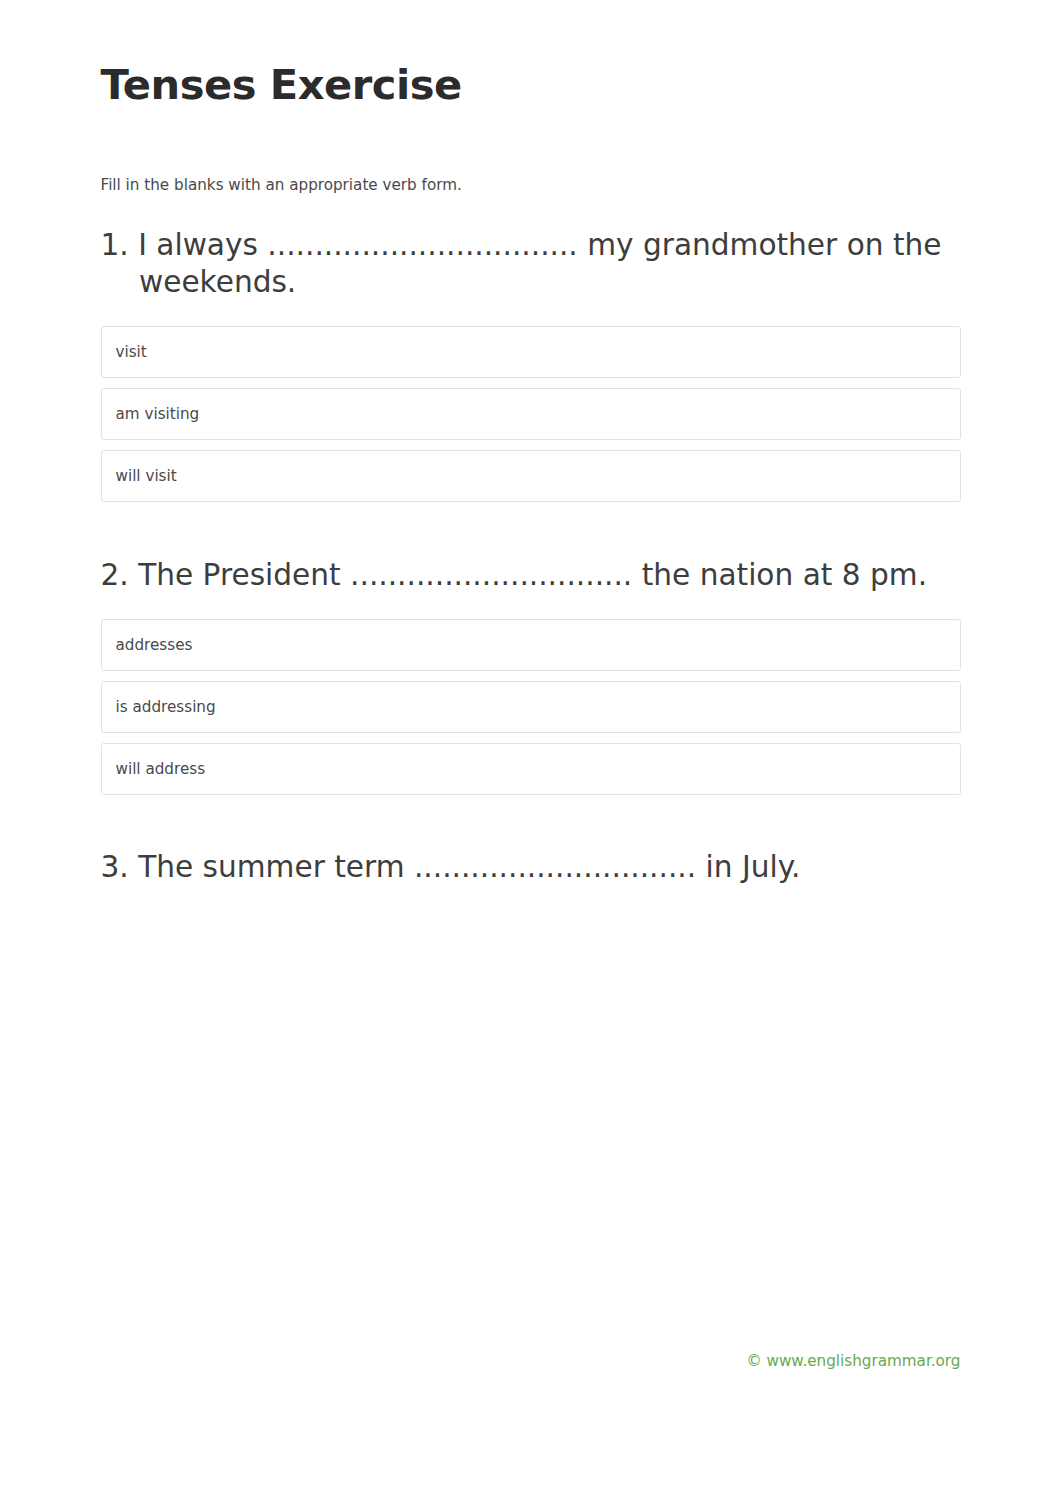Tenses Exercise
Fill in the blanks with an appropriate verb form.
I always ................................. my grandmother on the weekends.
visit
am visiting
will visit
The President .............................. the nation at 8 pm.
addresses
is addressing
will address
The summer term .............................. in July.
© www.englishgrammar.org